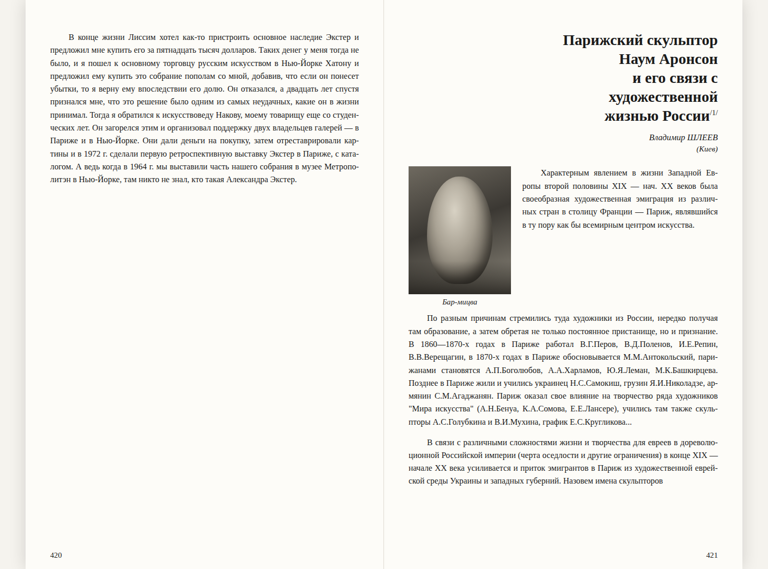В конце жизни Лиссим хотел как-то пристроить основное наследие Экстер и предложил мне купить его за пятнадцать тысяч долларов. Таких денег у меня тогда не было, и я пошел к основному торговцу русским искусством в Нью-Йорке Хатону и предложил ему купить это собрание пополам со мной, добавив, что если он понесет убытки, то я верну ему впоследствии его долю. Он отказался, а двадцать лет спустя признался мне, что это решение было одним из самых неудачных, какие он в жизни принимал. Тогда я обратился к искусствоведу Накову, моему товарищу еще со студенческих лет. Он загорелся этим и организовал поддержку двух владельцев галерей — в Париже и в Нью-Йорке. Они дали деньги на покупку, затем отреставрировали картины и в 1972 г. сделали первую ретроспективную выставку Экстер в Париже, с каталогом. А ведь когда в 1964 г. мы выставили часть нашего собрания в музее Метрополитэн в Нью-Йорке, там никто не знал, кто такая Александра Экстер.
420
Парижский скульптор
Наум Аронсон
и его связи с
художественной
жизнью России/1/
Владимир ШЛЕЕВ (Киев)
Бар-мицва
Характерным явлением в жизни Западной Европы второй половины XIX — нач. XX веков была своеобразная художественная эмиграция из различных стран в столицу Франции — Париж, являвшийся в ту пору как бы всемирным центром искусства.
По разным причинам стремились туда художники из России, нередко получая там образование, а затем обретая не только постоянное пристанище, но и признание. В 1860—1870-х годах в Париже работал В.Г.Перов, В.Д.Поленов, И.Е.Репин, В.В.Верещагин, в 1870-х годах в Париже обосновывается М.М.Антокольский, парижанами становятся А.П.Боголюбов, А.А.Харламов, Ю.Я.Леман, М.К.Башкирцева. Позднее в Париже жили и учились украинец Н.С.Самокиш, грузин Я.И.Николадзе, армянин С.М.Агаджанян. Париж оказал свое влияние на творчество ряда художников "Мира искусства" (А.Н.Бенуа, К.А.Сомова, Е.Е.Лансере), учились там также скульпторы А.С.Голубкина и В.И.Мухина, график Е.С.Кругликова...
В связи с различными сложностями жизни и творчества для евреев в дореволюционной Российской империи (черта оседлости и другие ограничения) в конце XIX — начале XX века усиливается и приток эмигрантов в Париж из художественной еврейской среды Украины и западных губерний. Назовем имена скульпторов
421